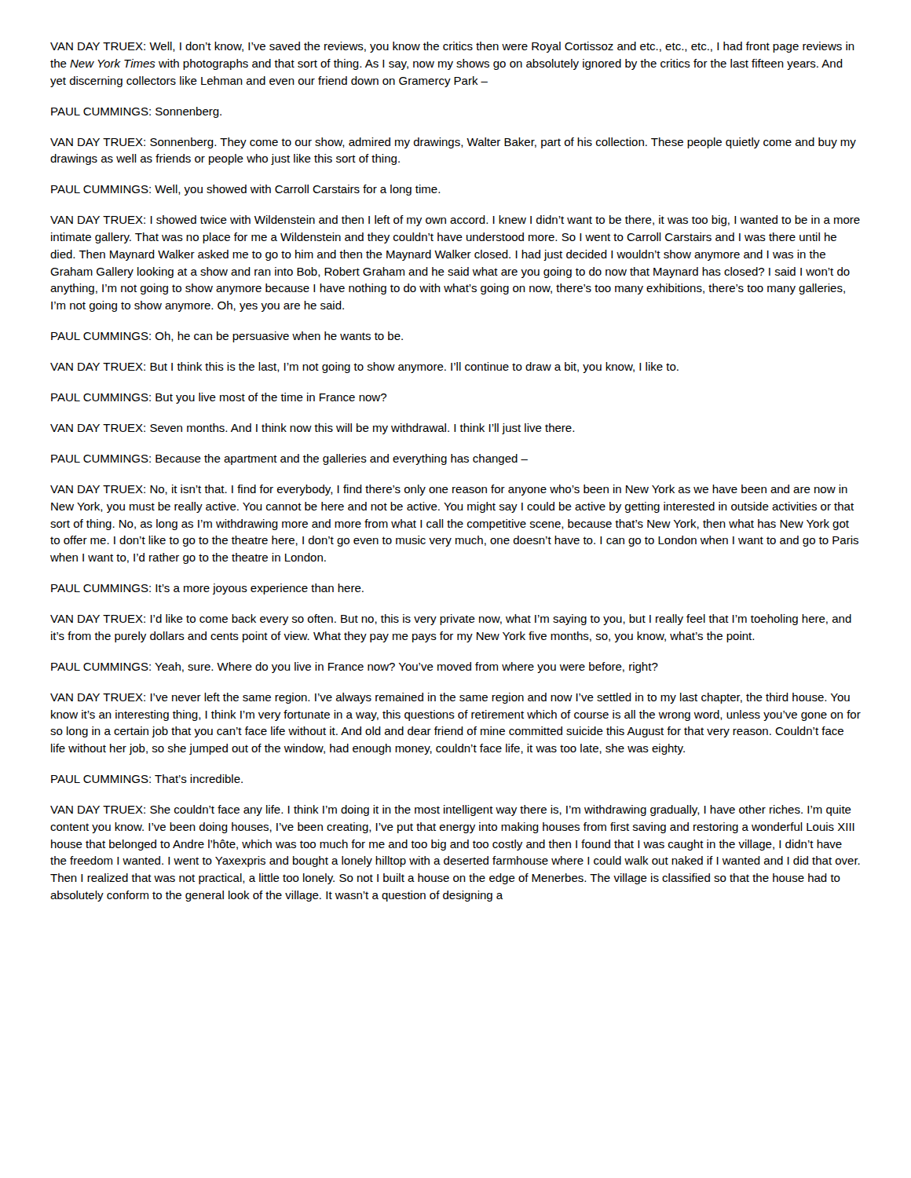VAN DAY TRUEX: Well, I don’t know, I’ve saved the reviews, you know the critics then were Royal Cortissoz and etc., etc., etc., I had front page reviews in the New York Times with photographs and that sort of thing. As I say, now my shows go on absolutely ignored by the critics for the last fifteen years. And yet discerning collectors like Lehman and even our friend down on Gramercy Park –
PAUL CUMMINGS: Sonnenberg.
VAN DAY TRUEX: Sonnenberg. They come to our show, admired my drawings, Walter Baker, part of his collection. These people quietly come and buy my drawings as well as friends or people who just like this sort of thing.
PAUL CUMMINGS: Well, you showed with Carroll Carstairs for a long time.
VAN DAY TRUEX: I showed twice with Wildenstein and then I left of my own accord. I knew I didn’t want to be there, it was too big, I wanted to be in a more intimate gallery. That was no place for me a Wildenstein and they couldn’t have understood more. So I went to Carroll Carstairs and I was there until he died. Then Maynard Walker asked me to go to him and then the Maynard Walker closed. I had just decided I wouldn’t show anymore and I was in the Graham Gallery looking at a show and ran into Bob, Robert Graham and he said what are you going to do now that Maynard has closed? I said I won’t do anything, I’m not going to show anymore because I have nothing to do with what’s going on now, there’s too many exhibitions, there’s too many galleries, I’m not going to show anymore. Oh, yes you are he said.
PAUL CUMMINGS: Oh, he can be persuasive when he wants to be.
VAN DAY TRUEX: But I think this is the last, I’m not going to show anymore. I’ll continue to draw a bit, you know, I like to.
PAUL CUMMINGS: But you live most of the time in France now?
VAN DAY TRUEX: Seven months. And I think now this will be my withdrawal. I think I’ll just live there.
PAUL CUMMINGS: Because the apartment and the galleries and everything has changed –
VAN DAY TRUEX: No, it isn’t that. I find for everybody, I find there’s only one reason for anyone who’s been in New York as we have been and are now in New York, you must be really active. You cannot be here and not be active. You might say I could be active by getting interested in outside activities or that sort of thing. No, as long as I’m withdrawing more and more from what I call the competitive scene, because that’s New York, then what has New York got to offer me. I don’t like to go to the theatre here, I don’t go even to music very much, one doesn’t have to. I can go to London when I want to and go to Paris when I want to, I’d rather go to the theatre in London.
PAUL CUMMINGS: It’s a more joyous experience than here.
VAN DAY TRUEX: I’d like to come back every so often. But no, this is very private now, what I’m saying to you, but I really feel that I’m toeholing here, and it’s from the purely dollars and cents point of view. What they pay me pays for my New York five months, so, you know, what’s the point.
PAUL CUMMINGS: Yeah, sure. Where do you live in France now? You’ve moved from where you were before, right?
VAN DAY TRUEX: I’ve never left the same region. I’ve always remained in the same region and now I’ve settled in to my last chapter, the third house. You know it’s an interesting thing, I think I’m very fortunate in a way, this questions of retirement which of course is all the wrong word, unless you’ve gone on for so long in a certain job that you can’t face life without it. And old and dear friend of mine committed suicide this August for that very reason. Couldn’t face life without her job, so she jumped out of the window, had enough money, couldn’t face life, it was too late, she was eighty.
PAUL CUMMINGS: That’s incredible.
VAN DAY TRUEX: She couldn’t face any life. I think I’m doing it in the most intelligent way there is, I’m withdrawing gradually, I have other riches. I’m quite content you know. I’ve been doing houses, I’ve been creating, I’ve put that energy into making houses from first saving and restoring a wonderful Louis XIII house that belonged to Andre l’hôte, which was too much for me and too big and too costly and then I found that I was caught in the village, I didn’t have the freedom I wanted. I went to Yaxexpris and bought a lonely hilltop with a deserted farmhouse where I could walk out naked if I wanted and I did that over. Then I realized that was not practical, a little too lonely. So not I built a house on the edge of Menerbes. The village is classified so that the house had to absolutely conform to the general look of the village. It wasn’t a question of designing a